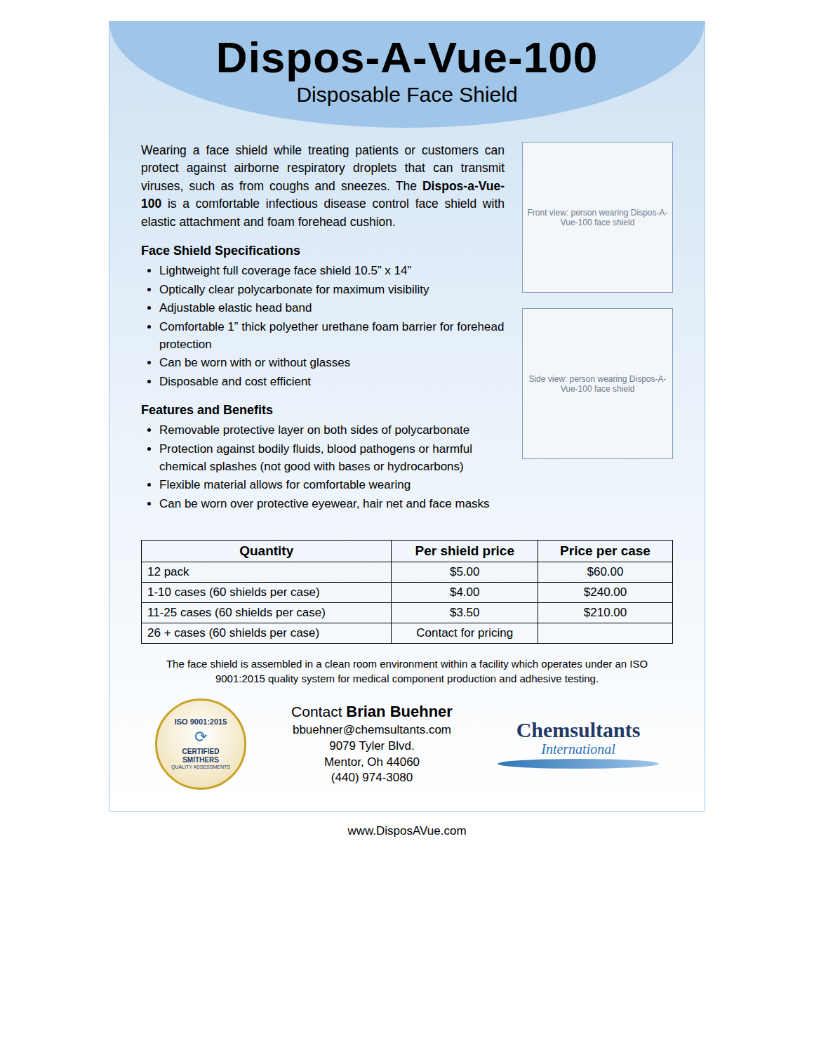Dispos-A-Vue-100
Disposable Face Shield
Front view: person wearing Dispos-A-Vue-100 face shield
Side view: person wearing Dispos-A-Vue-100 face shield
Wearing a face shield while treating patients or customers can protect against airborne respiratory droplets that can transmit viruses, such as from coughs and sneezes. The Dispos-a-Vue-100 is a comfortable infectious disease control face shield with elastic attachment and foam forehead cushion.
Face Shield Specifications
Lightweight full coverage face shield 10.5” x 14”
Optically clear polycarbonate for maximum visibility
Adjustable elastic head band
Comfortable 1” thick polyether urethane foam barrier for forehead protection
Can be worn with or without glasses
Disposable and cost efficient
Features and Benefits
Removable protective layer on both sides of polycarbonate
Protection against bodily fluids, blood pathogens or harmful chemical splashes (not good with bases or hydrocarbons)
Flexible material allows for comfortable wearing
Can be worn over protective eyewear, hair net and face masks
| Quantity | Per shield price | Price per case |
| --- | --- | --- |
| 12 pack | $5.00 | $60.00 |
| 1-10 cases (60 shields per case) | $4.00 | $240.00 |
| 11-25 cases (60 shields per case) | $3.50 | $210.00 |
| 26 + cases (60 shields per case) | Contact for pricing | |
The face shield is assembled in a clean room environment within a facility which operates under an ISO 9001:2015 quality system for medical component production and adhesive testing.
ISO 9001:2015
⟳
CERTIFIED
SMITHERS
QUALITY ASSESSMENTS
Contact Brian Buehner
bbuehner@chemsultants.com
9079 Tyler Blvd.
Mentor, Oh 44060
(440) 974-3080
Chemsultants
International
www.DisposAVue.com